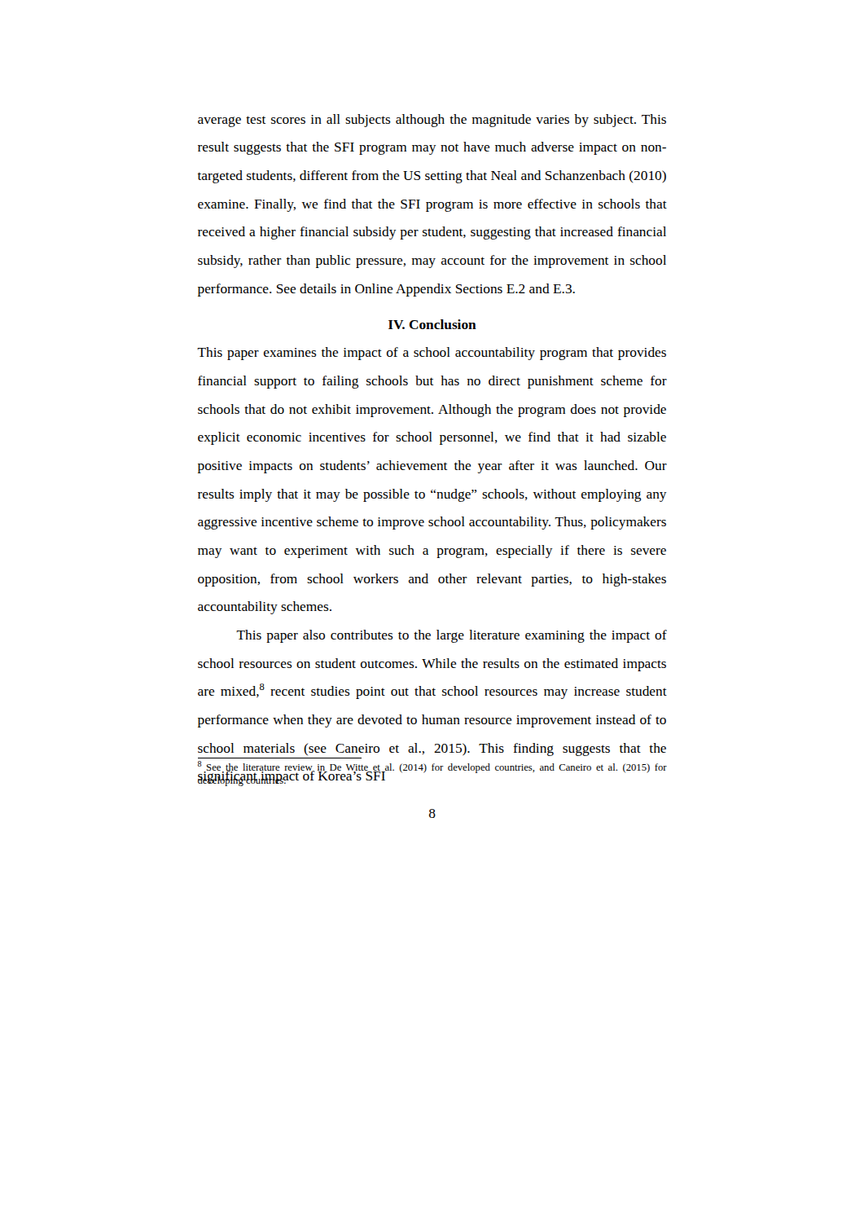average test scores in all subjects although the magnitude varies by subject. This result suggests that the SFI program may not have much adverse impact on non-targeted students, different from the US setting that Neal and Schanzenbach (2010) examine. Finally, we find that the SFI program is more effective in schools that received a higher financial subsidy per student, suggesting that increased financial subsidy, rather than public pressure, may account for the improvement in school performance. See details in Online Appendix Sections E.2 and E.3.
IV. Conclusion
This paper examines the impact of a school accountability program that provides financial support to failing schools but has no direct punishment scheme for schools that do not exhibit improvement. Although the program does not provide explicit economic incentives for school personnel, we find that it had sizable positive impacts on students’ achievement the year after it was launched. Our results imply that it may be possible to “nudge” schools, without employing any aggressive incentive scheme to improve school accountability. Thus, policymakers may want to experiment with such a program, especially if there is severe opposition, from school workers and other relevant parties, to high-stakes accountability schemes.
This paper also contributes to the large literature examining the impact of school resources on student outcomes. While the results on the estimated impacts are mixed,8 recent studies point out that school resources may increase student performance when they are devoted to human resource improvement instead of to school materials (see Caneiro et al., 2015). This finding suggests that the significant impact of Korea’s SFI
8 See the literature review in De Witte et al. (2014) for developed countries, and Caneiro et al. (2015) for developing countries.
8